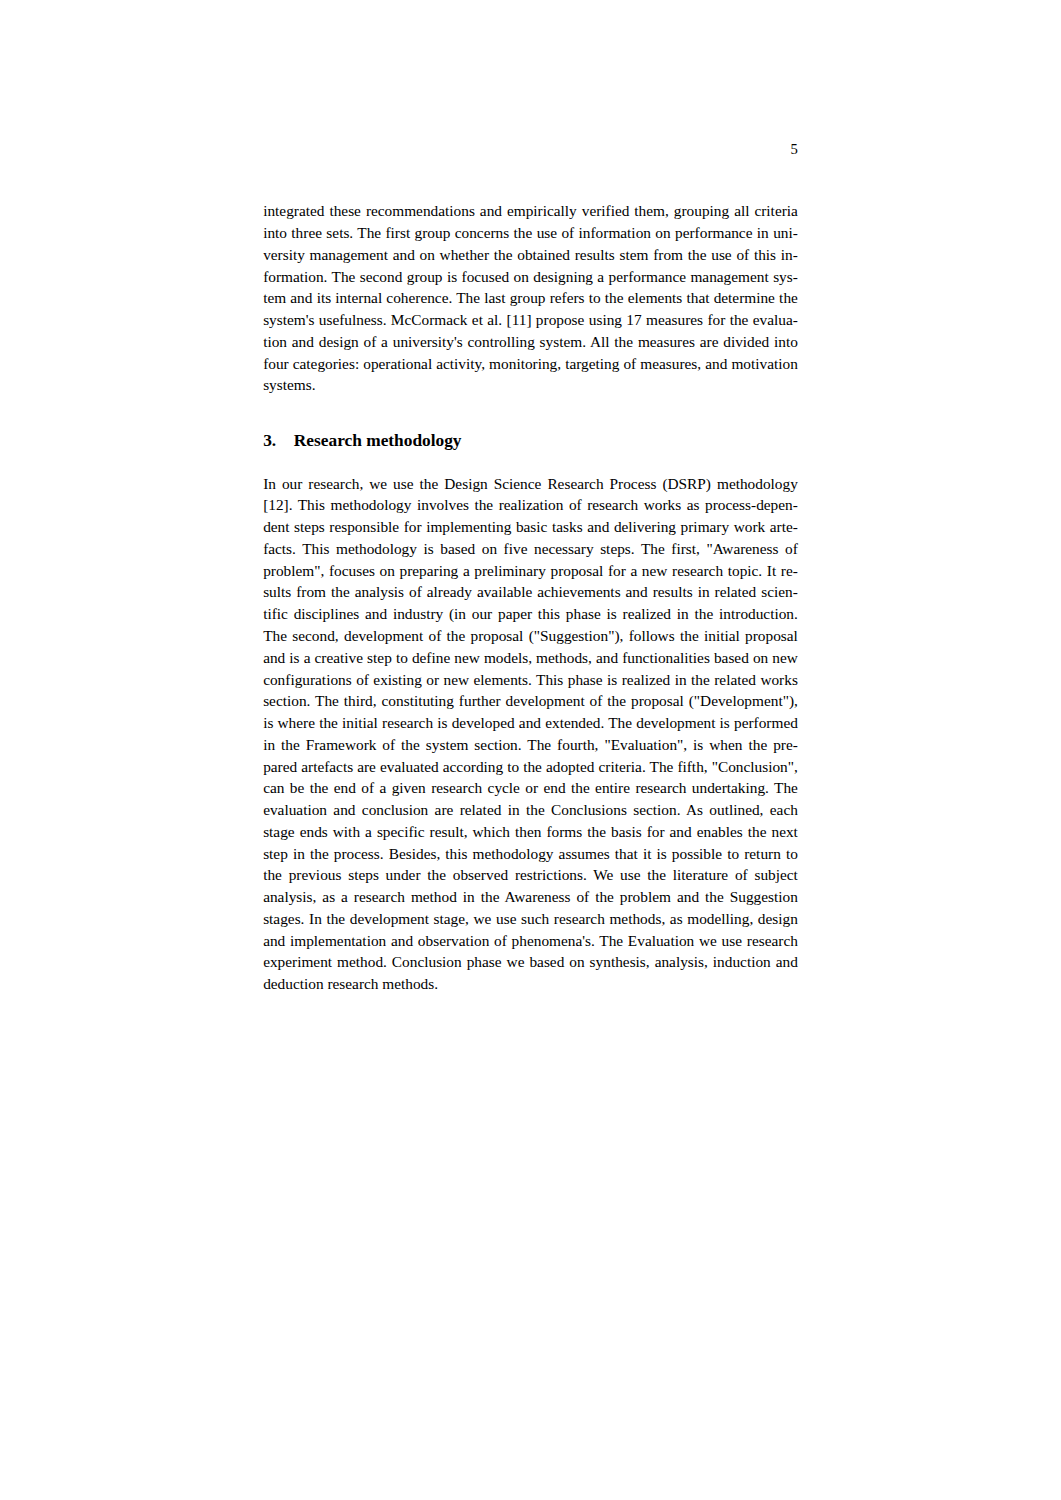5
integrated these recommendations and empirically verified them, grouping all criteria into three sets. The first group concerns the use of information on performance in university management and on whether the obtained results stem from the use of this information. The second group is focused on designing a performance management system and its internal coherence. The last group refers to the elements that determine the system's usefulness. McCormack et al. [11] propose using 17 measures for the evaluation and design of a university's controlling system. All the measures are divided into four categories: operational activity, monitoring, targeting of measures, and motivation systems.
3. Research methodology
In our research, we use the Design Science Research Process (DSRP) methodology [12]. This methodology involves the realization of research works as process-dependent steps responsible for implementing basic tasks and delivering primary work artefacts. This methodology is based on five necessary steps. The first, "Awareness of problem", focuses on preparing a preliminary proposal for a new research topic. It results from the analysis of already available achievements and results in related scientific disciplines and industry (in our paper this phase is realized in the introduction. The second, development of the proposal ("Suggestion"), follows the initial proposal and is a creative step to define new models, methods, and functionalities based on new configurations of existing or new elements. This phase is realized in the related works section. The third, constituting further development of the proposal ("Development"), is where the initial research is developed and extended. The development is performed in the Framework of the system section. The fourth, "Evaluation", is when the prepared artefacts are evaluated according to the adopted criteria. The fifth, "Conclusion", can be the end of a given research cycle or end the entire research undertaking. The evaluation and conclusion are related in the Conclusions section. As outlined, each stage ends with a specific result, which then forms the basis for and enables the next step in the process. Besides, this methodology assumes that it is possible to return to the previous steps under the observed restrictions. We use the literature of subject analysis, as a research method in the Awareness of the problem and the Suggestion stages. In the development stage, we use such research methods, as modelling, design and implementation and observation of phenomena's. The Evaluation we use research experiment method. Conclusion phase we based on synthesis, analysis, induction and deduction research methods.